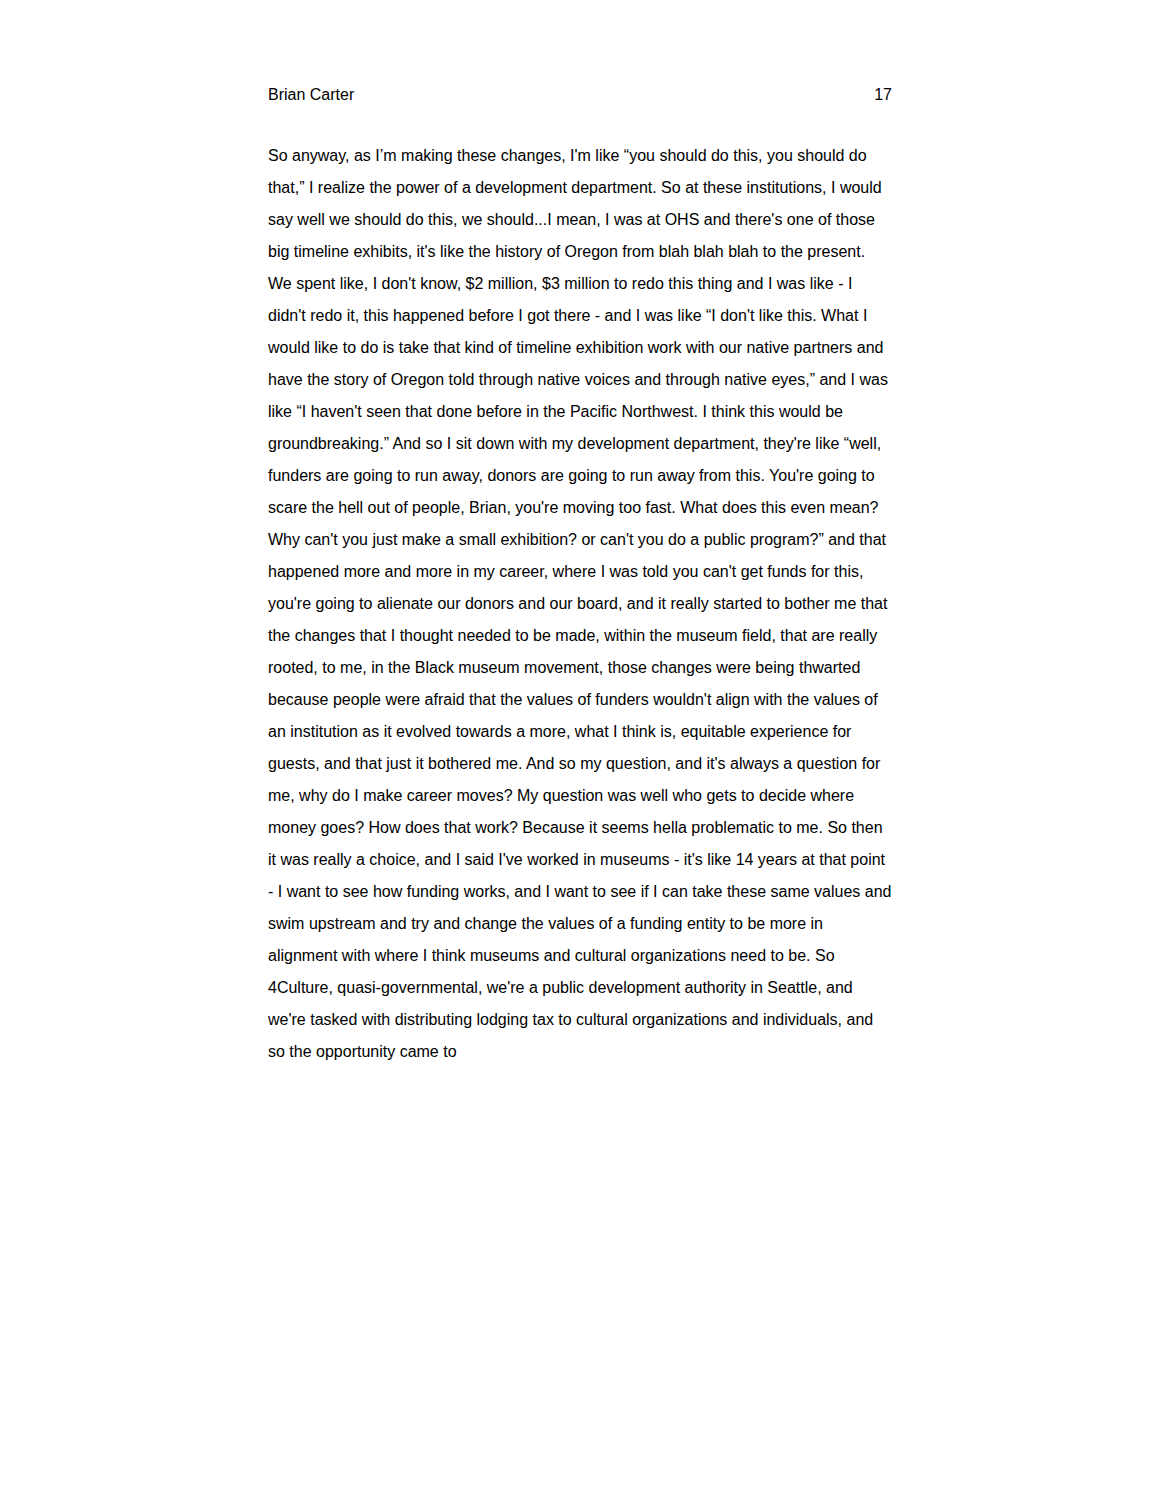Brian Carter 17
So anyway, as I’m making these changes, I'm like “you should do this, you should do that,” I realize the power of a development department. So at these institutions, I would say well we should do this, we should...I mean, I was at OHS and there's one of those big timeline exhibits, it's like the history of Oregon from blah blah blah to the present. We spent like, I don't know, $2 million, $3 million to redo this thing and I was like - I didn't redo it, this happened before I got there - and I was like “I don't like this. What I would like to do is take that kind of timeline exhibition work with our native partners and have the story of Oregon told through native voices and through native eyes,” and I was like “I haven't seen that done before in the Pacific Northwest. I think this would be groundbreaking.” And so I sit down with my development department, they're like “well, funders are going to run away, donors are going to run away from this. You're going to scare the hell out of people, Brian, you're moving too fast. What does this even mean? Why can't you just make a small exhibition? or can't you do a public program?” and that happened more and more in my career, where I was told you can't get funds for this, you're going to alienate our donors and our board, and it really started to bother me that the changes that I thought needed to be made, within the museum field, that are really rooted, to me, in the Black museum movement, those changes were being thwarted because people were afraid that the values of funders wouldn't align with the values of an institution as it evolved towards a more, what I think is, equitable experience for guests, and that just it bothered me. And so my question, and it's always a question for me, why do I make career moves? My question was well who gets to decide where money goes? How does that work? Because it seems hella problematic to me. So then it was really a choice, and I said I've worked in museums - it's like 14 years at that point - I want to see how funding works, and I want to see if I can take these same values and swim upstream and try and change the values of a funding entity to be more in alignment with where I think museums and cultural organizations need to be. So 4Culture, quasi-governmental, we're a public development authority in Seattle, and we're tasked with distributing lodging tax to cultural organizations and individuals, and so the opportunity came to